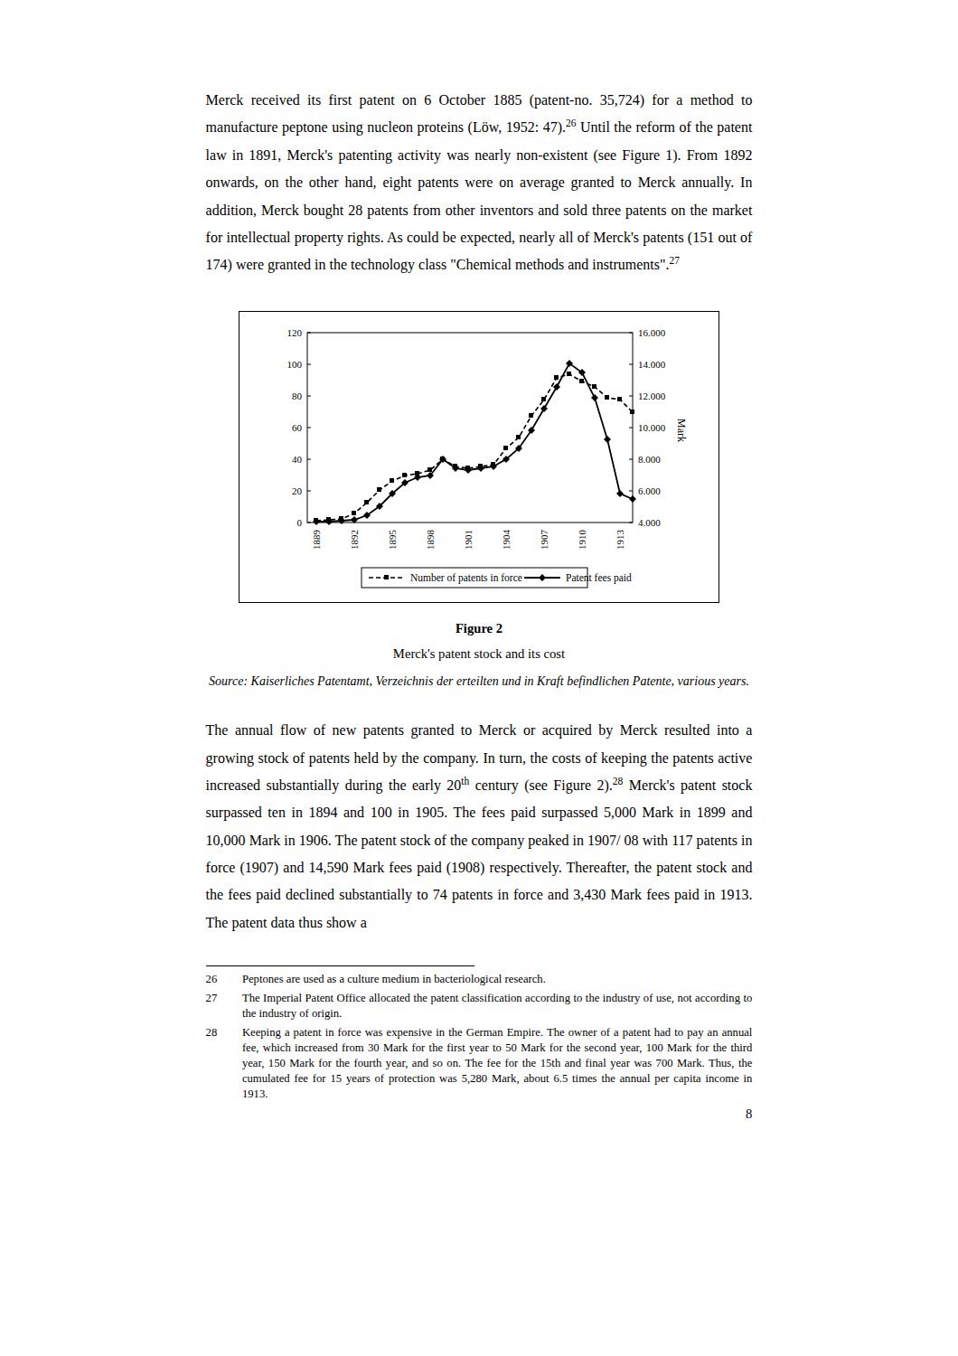Merck received its first patent on 6 October 1885 (patent-no. 35,724) for a method to manufacture peptone using nucleon proteins (Löw, 1952: 47).26 Until the reform of the patent law in 1891, Merck's patenting activity was nearly non-existent (see Figure 1). From 1892 onwards, on the other hand, eight patents were on average granted to Merck annually. In addition, Merck bought 28 patents from other inventors and sold three patents on the market for intellectual property rights. As could be expected, nearly all of Merck's patents (151 out of 174) were granted in the technology class "Chemical methods and instruments".27
120 100 80 60 40 20 0 16.000 14.000 12.000 10.000 8.000 6.000 4.000 6.000 4.000 Mark 1889 1892 1895 1898 1901 1904 1907 1910 1913 Number of patents in force Patent fees paid
Figure 2
Merck's patent stock and its cost
Source: Kaiserliches Patentamt, Verzeichnis der erteilten und in Kraft befindlichen Patente, various years.
The annual flow of new patents granted to Merck or acquired by Merck resulted into a growing stock of patents held by the company. In turn, the costs of keeping the patents active increased substantially during the early 20th century (see Figure 2).28 Merck's patent stock surpassed ten in 1894 and 100 in 1905. The fees paid surpassed 5,000 Mark in 1899 and 10,000 Mark in 1906. The patent stock of the company peaked in 1907/ 08 with 117 patents in force (1907) and 14,590 Mark fees paid (1908) respectively. Thereafter, the patent stock and the fees paid declined substantially to 74 patents in force and 3,430 Mark fees paid in 1913. The patent data thus show a
26
Peptones are used as a culture medium in bacteriological research.
27
The Imperial Patent Office allocated the patent classification according to the industry of use, not according to the industry of origin.
28
Keeping a patent in force was expensive in the German Empire. The owner of a patent had to pay an annual fee, which increased from 30 Mark for the first year to 50 Mark for the second year, 100 Mark for the third year, 150 Mark for the fourth year, and so on. The fee for the 15th and final year was 700 Mark. Thus, the cumulated fee for 15 years of protection was 5,280 Mark, about 6.5 times the annual per capita income in 1913.
8